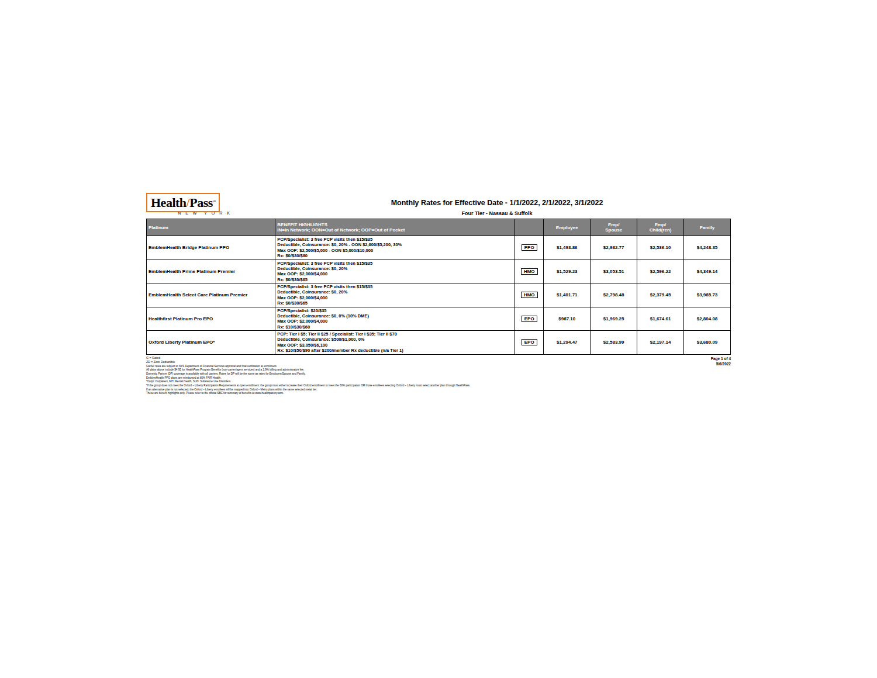Health/Pass™
N E W Y O R K
Monthly Rates for Effective Date - 1/1/2022, 2/1/2022, 3/1/2022
Four Tier - Nassau & Suffolk
| Platinum | BENEFIT HIGHLIGHTS IN=In Network; OON=Out of Network; OOP=Out of Pocket | | Employee | Emp/ Spouse | Emp/ Child(ren) | Family |
| --- | --- | --- | --- | --- | --- | --- |
| EmblemHealth Bridge Platinum PPO | PCP/Specialist: 3 free PCP visits then $15/$35 Deductible, Coinsurance: $0, 20% - OON $2,600/$5,200, 30% Max OOP: $2,500/$5,000 - OON $5,000/$10,000 Rx: $0/$30/$80 | PPO | $1,493.86 | $2,982.77 | $2,536.10 | $4,248.35 |
| EmblemHealth Prime Platinum Premier | PCP/Specialist: 3 free PCP visits then $15/$35 Deductible, Coinsurance: $0, 20% Max OOP: $2,000/$4,000 Rx: $0/$30/$65 | HMO | $1,529.23 | $3,053.51 | $2,596.22 | $4,349.14 |
| EmblemHealth Select Care Platinum Premier | PCP/Specialist: 3 free PCP visits then $15/$35 Deductible, Coinsurance: $0, 20% Max OOP: $2,000/$4,000 Rx: $0/$30/$65 | HMO | $1,401.71 | $2,798.48 | $2,379.45 | $3,985.73 |
| Healthfirst Platinum Pro EPO | PCP/Specialist: $20/$35 Deductible, Coinsurance: $0, 0% (10% DME) Max OOP: $2,000/$4,000 Rx: $10/$30/$60 | EPO | $987.10 | $1,969.25 | $1,674.61 | $2,804.08 |
| Oxford Liberty Platinum EPO* | PCP: Tier I $5; Tier II $25 / Specialist: Tier I $35; Tier II $70 Deductible, Coinsurance: $500/$1,000, 0% Max OOP: $3,050/$6,100 Rx: $10/$50/$90 after $200/member Rx deductible (n/a Tier 1) | EPO | $1,294.47 | $2,583.99 | $2,197.14 | $3,680.09 |
Page 1 of 4
5/6/2022
G = Gated
ZD = Zero Deductible
Carrier rates are subject to NYS Department of Financial Services approval and final verification at enrollment.
All plans above include $4.95 for HealthPass Program Benefits (non-carrier/agent services) and a 2.9% billing and administrative fee.
Domestic Partner (DP) coverage is available with all carriers. Rates for DP will be the same as rates for Employee/Spouse and Family.
EmblemHealth PPO plans are reimbursed at 80% FAIR Health.
*Outpt: Outpatient, MH: Mental Health, SUD: Substance Use Disorders
*If the group does not meet the Oxford – Liberty Participation Requirements at open enrollment: the group must either increase their Oxford enrollment to meet the 60% participation OR those enrollees selecting Oxford – Liberty must select another plan through HealthPass.
If an alternative plan is not selected, the Oxford – Liberty enrollees will be mapped into Oxford – Metro plans within the same selected metal tier.
These are benefit highlights only. Please refer to the official SBC for summary of benefits at www.healthpassny.com.